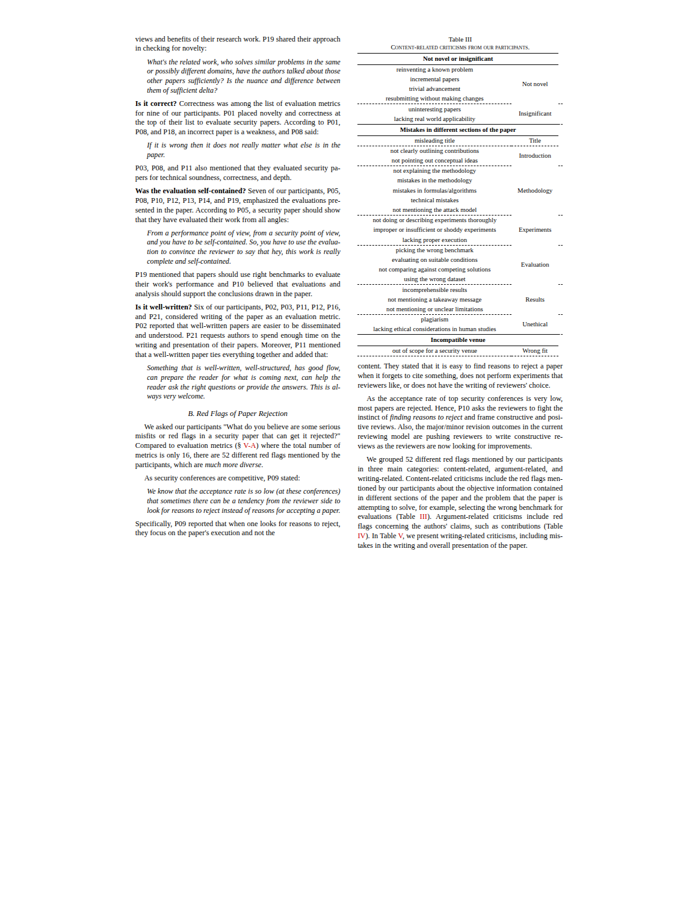views and benefits of their research work. P19 shared their approach in checking for novelty:
What's the related work, who solves similar problems in the same or possibly different domains, have the authors talked about those other papers sufficiently? Is the nuance and difference between them of sufficient delta?
Is it correct? Correctness was among the list of evaluation metrics for nine of our participants. P01 placed novelty and correctness at the top of their list to evaluate security papers. According to P01, P08, and P18, an incorrect paper is a weakness, and P08 said:
If it is wrong then it does not really matter what else is in the paper.
P03, P08, and P11 also mentioned that they evaluated security papers for technical soundness, correctness, and depth.
Was the evaluation self-contained? Seven of our participants, P05, P08, P10, P12, P13, P14, and P19, emphasized the evaluations presented in the paper. According to P05, a security paper should show that they have evaluated their work from all angles:
From a performance point of view, from a security point of view, and you have to be self-contained. So, you have to use the evaluation to convince the reviewer to say that hey, this work is really complete and self-contained.
P19 mentioned that papers should use right benchmarks to evaluate their work's performance and P10 believed that evaluations and analysis should support the conclusions drawn in the paper.
Is it well-written? Six of our participants, P02, P03, P11, P12, P16, and P21, considered writing of the paper as an evaluation metric. P02 reported that well-written papers are easier to be disseminated and understood. P21 requests authors to spend enough time on the writing and presentation of their papers. Moreover, P11 mentioned that a well-written paper ties everything together and added that:
Something that is well-written, well-structured, has good flow, can prepare the reader for what is coming next, can help the reader ask the right questions or provide the answers. This is always very welcome.
B. Red Flags of Paper Rejection
We asked our participants "What do you believe are some serious misfits or red flags in a security paper that can get it rejected?" Compared to evaluation metrics (§ V-A) where the total number of metrics is only 16, there are 52 different red flags mentioned by the participants, which are much more diverse.
As security conferences are competitive, P09 stated:
We know that the acceptance rate is so low (at these conferences) that sometimes there can be a tendency from the reviewer side to look for reasons to reject instead of reasons for accepting a paper.
Specifically, P09 reported that when one looks for reasons to reject, they focus on the paper's execution and not the
Table IIIContent-related criticisms from our participants.
| Not novel or insignificant |
| reinventing a known problem | Not novel |
| incremental papers |
| trivial advancement |
| resubmitting without making changes | |
| uninteresting papers | Insignificant |
| lacking real world applicability | |
| Mistakes in different sections of the paper |
| misleading title | Title |
| not clearly outlining contributions | Introduction |
| not pointing out conceptual ideas | |
| not explaining the methodology | Methodology |
| mistakes in the methodology |
| mistakes in formulas/algorithms |
| technical mistakes |
| not mentioning the attack model | |
| not doing or describing experiments thoroughly | Experiments |
| improper or insufficient or shoddy experiments |
| lacking proper execution | |
| picking the wrong benchmark | Evaluation |
| evaluating on suitable conditions |
| not comparing against competing solutions |
| using the wrong dataset | |
| incomprehensible results | Results |
| not mentioning a takeaway message |
| not mentioning or unclear limitations | |
| plagiarism | Unethical |
| lacking ethical considerations in human studies | |
| Incompatible venue |
| out of scope for a security venue | Wrong fit |
content. They stated that it is easy to find reasons to reject a paper when it forgets to cite something, does not perform experiments that reviewers like, or does not have the writing of reviewers' choice.
As the acceptance rate of top security conferences is very low, most papers are rejected. Hence, P10 asks the reviewers to fight the instinct of finding reasons to reject and frame constructive and positive reviews. Also, the major/minor revision outcomes in the current reviewing model are pushing reviewers to write constructive reviews as the reviewers are now looking for improvements.
We grouped 52 different red flags mentioned by our participants in three main categories: content-related, argument-related, and writing-related. Content-related criticisms include the red flags mentioned by our participants about the objective information contained in different sections of the paper and the problem that the paper is attempting to solve, for example, selecting the wrong benchmark for evaluations (Table III). Argument-related criticisms include red flags concerning the authors' claims, such as contributions (Table IV). In Table V, we present writing-related criticisms, including mistakes in the writing and overall presentation of the paper.